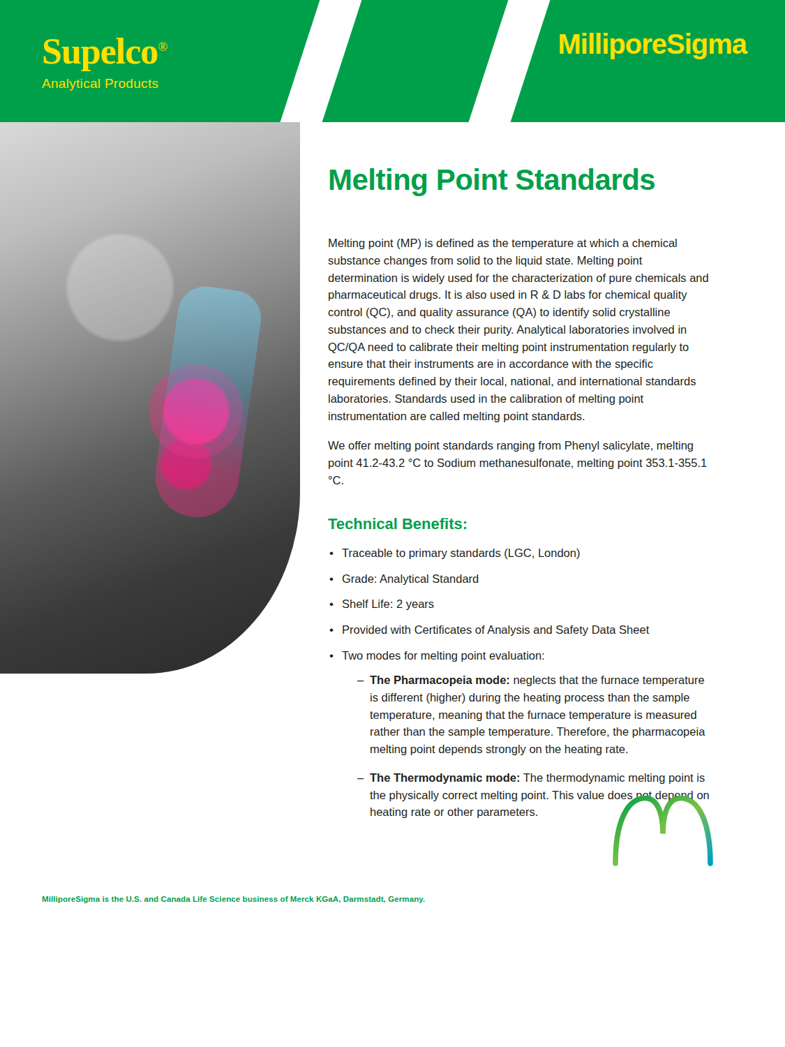Supelco®
Analytical Products
MilliporeSigma
Melting Point Standards
Melting point (MP) is defined as the temperature at which a chemical substance changes from solid to the liquid state. Melting point determination is widely used for the characterization of pure chemicals and pharmaceutical drugs. It is also used in R & D labs for chemical quality control (QC), and quality assurance (QA) to identify solid crystalline substances and to check their purity. Analytical laboratories involved in QC/QA need to calibrate their melting point instrumentation regularly to ensure that their instruments are in accordance with the specific requirements defined by their local, national, and international standards laboratories. Standards used in the calibration of melting point instrumentation are called melting point standards.
We offer melting point standards ranging from Phenyl salicylate, melting point 41.2-43.2 °C to Sodium methanesulfonate, melting point 353.1-355.1 °C.
Technical Benefits:
Traceable to primary standards (LGC, London)
Grade: Analytical Standard
Shelf Life: 2 years
Provided with Certificates of Analysis and Safety Data Sheet
Two modes for melting point evaluation:
The Pharmacopeia mode: neglects that the furnace temperature is different (higher) during the heating process than the sample temperature, meaning that the furnace temperature is measured rather than the sample temperature. Therefore, the pharmacopeia melting point depends strongly on the heating rate.
The Thermodynamic mode: The thermodynamic melting point is the physically correct melting point. This value does not depend on heating rate or other parameters.
MilliporeSigma is the U.S. and Canada Life Science business of Merck KGaA, Darmstadt, Germany.